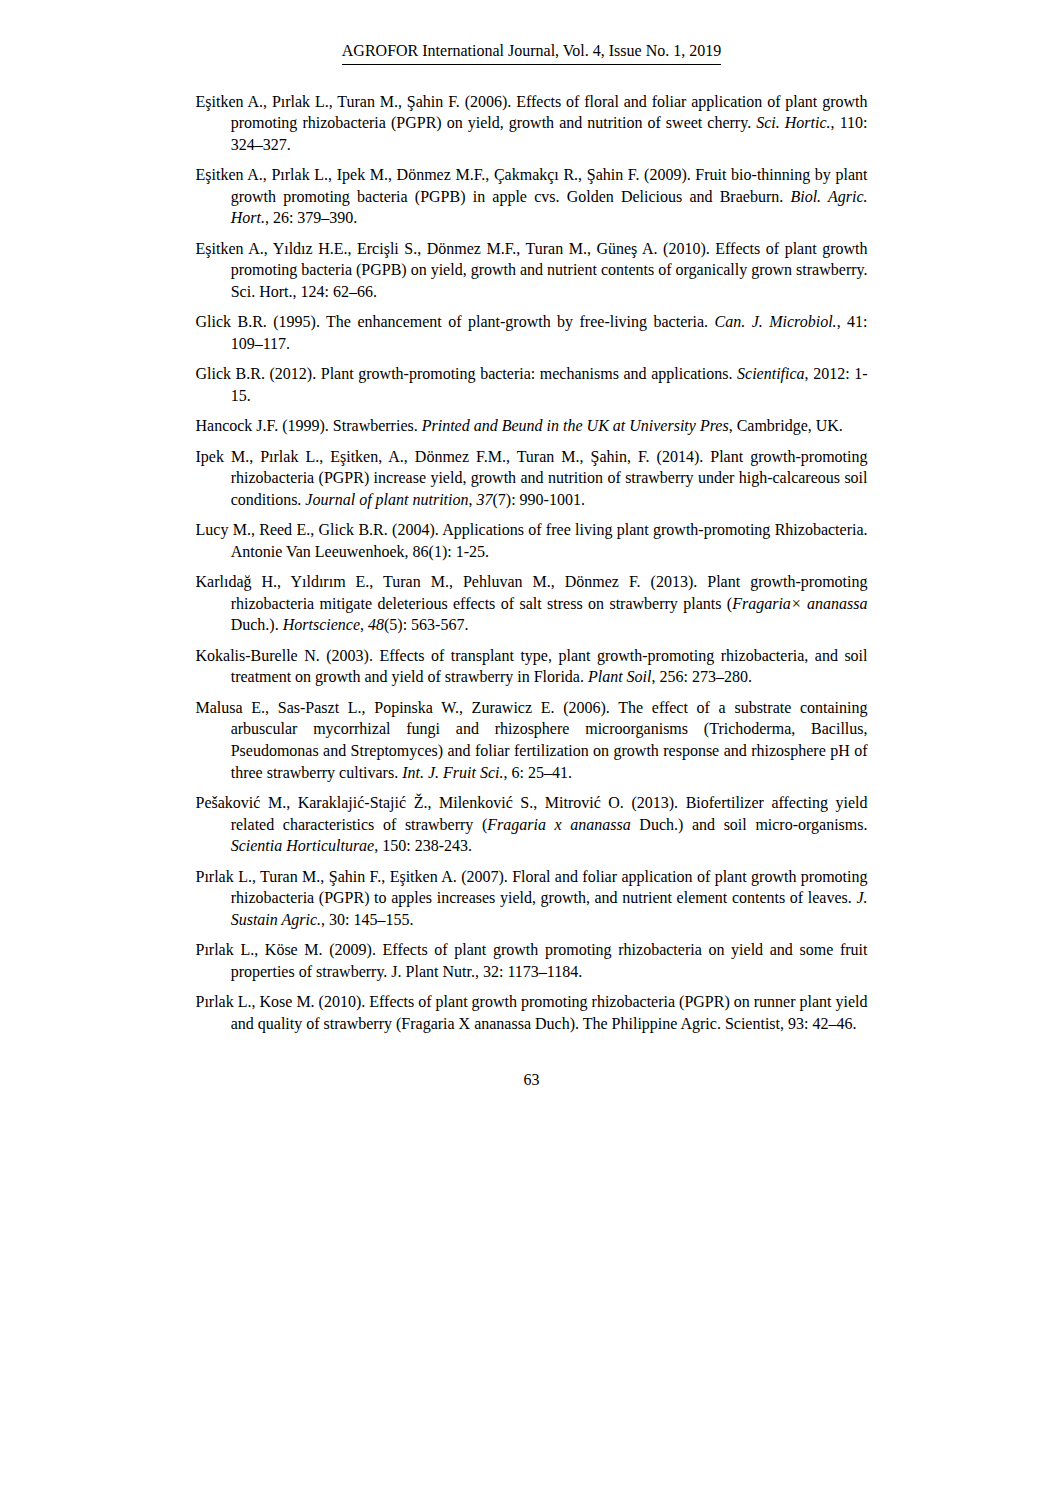AGROFOR International Journal, Vol. 4, Issue No. 1, 2019
Eşitken A., Pırlak L., Turan M., Şahin F. (2006). Effects of floral and foliar application of plant growth promoting rhizobacteria (PGPR) on yield, growth and nutrition of sweet cherry. Sci. Hortic., 110: 324–327.
Eşitken A., Pırlak L., Ipek M., Dönmez M.F., Çakmakçı R., Şahin F. (2009). Fruit bio-thinning by plant growth promoting bacteria (PGPB) in apple cvs. Golden Delicious and Braeburn. Biol. Agric. Hort., 26: 379–390.
Eşitken A., Yıldız H.E., Ercişli S., Dönmez M.F., Turan M., Güneş A. (2010). Effects of plant growth promoting bacteria (PGPB) on yield, growth and nutrient contents of organically grown strawberry. Sci. Hort., 124: 62–66.
Glick B.R. (1995). The enhancement of plant-growth by free-living bacteria. Can. J. Microbiol., 41: 109–117.
Glick B.R. (2012). Plant growth-promoting bacteria: mechanisms and applications. Scientifica, 2012: 1-15.
Hancock J.F. (1999). Strawberries. Printed and Beund in the UK at University Pres, Cambridge, UK.
Ipek M., Pırlak L., Eşitken, A., Dönmez F.M., Turan M., Şahin, F. (2014). Plant growth-promoting rhizobacteria (PGPR) increase yield, growth and nutrition of strawberry under high-calcareous soil conditions. Journal of plant nutrition, 37(7): 990-1001.
Lucy M., Reed E., Glick B.R. (2004). Applications of free living plant growth-promoting Rhizobacteria. Antonie Van Leeuwenhoek, 86(1): 1-25.
Karlıdağ H., Yıldırım E., Turan M., Pehluvan M., Dönmez F. (2013). Plant growth-promoting rhizobacteria mitigate deleterious effects of salt stress on strawberry plants (Fragaria× ananassa Duch.). Hortscience, 48(5): 563-567.
Kokalis-Burelle N. (2003). Effects of transplant type, plant growth-promoting rhizobacteria, and soil treatment on growth and yield of strawberry in Florida. Plant Soil, 256: 273–280.
Malusa E., Sas-Paszt L., Popinska W., Zurawicz E. (2006). The effect of a substrate containing arbuscular mycorrhizal fungi and rhizosphere microorganisms (Trichoderma, Bacillus, Pseudomonas and Streptomyces) and foliar fertilization on growth response and rhizosphere pH of three strawberry cultivars. Int. J. Fruit Sci., 6: 25–41.
Pešaković M., Karaklajić-Stajić Ž., Milenković S., Mitrović O. (2013). Biofertilizer affecting yield related characteristics of strawberry (Fragaria x ananassa Duch.) and soil micro-organisms. Scientia Horticulturae, 150: 238-243.
Pırlak L., Turan M., Şahin F., Eşitken A. (2007). Floral and foliar application of plant growth promoting rhizobacteria (PGPR) to apples increases yield, growth, and nutrient element contents of leaves. J. Sustain Agric., 30: 145–155.
Pırlak L., Köse M. (2009). Effects of plant growth promoting rhizobacteria on yield and some fruit properties of strawberry. J. Plant Nutr., 32: 1173–1184.
Pırlak L., Kose M. (2010). Effects of plant growth promoting rhizobacteria (PGPR) on runner plant yield and quality of strawberry (Fragaria X ananassa Duch). The Philippine Agric. Scientist, 93: 42–46.
63